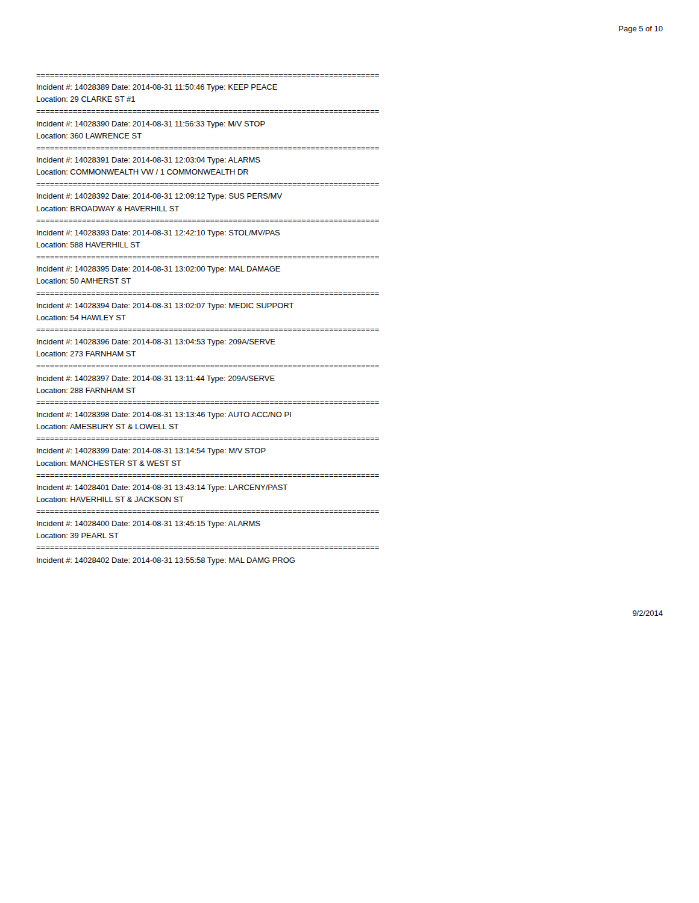Page 5 of 10
=========================================================================== Incident #: 14028389 Date: 2014-08-31 11:50:46 Type: KEEP PEACE Location: 29 CLARKE ST #1 =========================================================================== Incident #: 14028390 Date: 2014-08-31 11:56:33 Type: M/V STOP Location: 360 LAWRENCE ST =========================================================================== Incident #: 14028391 Date: 2014-08-31 12:03:04 Type: ALARMS Location: COMMONWEALTH VW / 1 COMMONWEALTH DR =========================================================================== Incident #: 14028392 Date: 2014-08-31 12:09:12 Type: SUS PERS/MV Location: BROADWAY & HAVERHILL ST =========================================================================== Incident #: 14028393 Date: 2014-08-31 12:42:10 Type: STOL/MV/PAS Location: 588 HAVERHILL ST =========================================================================== Incident #: 14028395 Date: 2014-08-31 13:02:00 Type: MAL DAMAGE Location: 50 AMHERST ST =========================================================================== Incident #: 14028394 Date: 2014-08-31 13:02:07 Type: MEDIC SUPPORT Location: 54 HAWLEY ST =========================================================================== Incident #: 14028396 Date: 2014-08-31 13:04:53 Type: 209A/SERVE Location: 273 FARNHAM ST =========================================================================== Incident #: 14028397 Date: 2014-08-31 13:11:44 Type: 209A/SERVE Location: 288 FARNHAM ST =========================================================================== Incident #: 14028398 Date: 2014-08-31 13:13:46 Type: AUTO ACC/NO PI Location: AMESBURY ST & LOWELL ST =========================================================================== Incident #: 14028399 Date: 2014-08-31 13:14:54 Type: M/V STOP Location: MANCHESTER ST & WEST ST =========================================================================== Incident #: 14028401 Date: 2014-08-31 13:43:14 Type: LARCENY/PAST Location: HAVERHILL ST & JACKSON ST =========================================================================== Incident #: 14028400 Date: 2014-08-31 13:45:15 Type: ALARMS Location: 39 PEARL ST =========================================================================== Incident #: 14028402 Date: 2014-08-31 13:55:58 Type: MAL DAMG PROG
9/2/2014